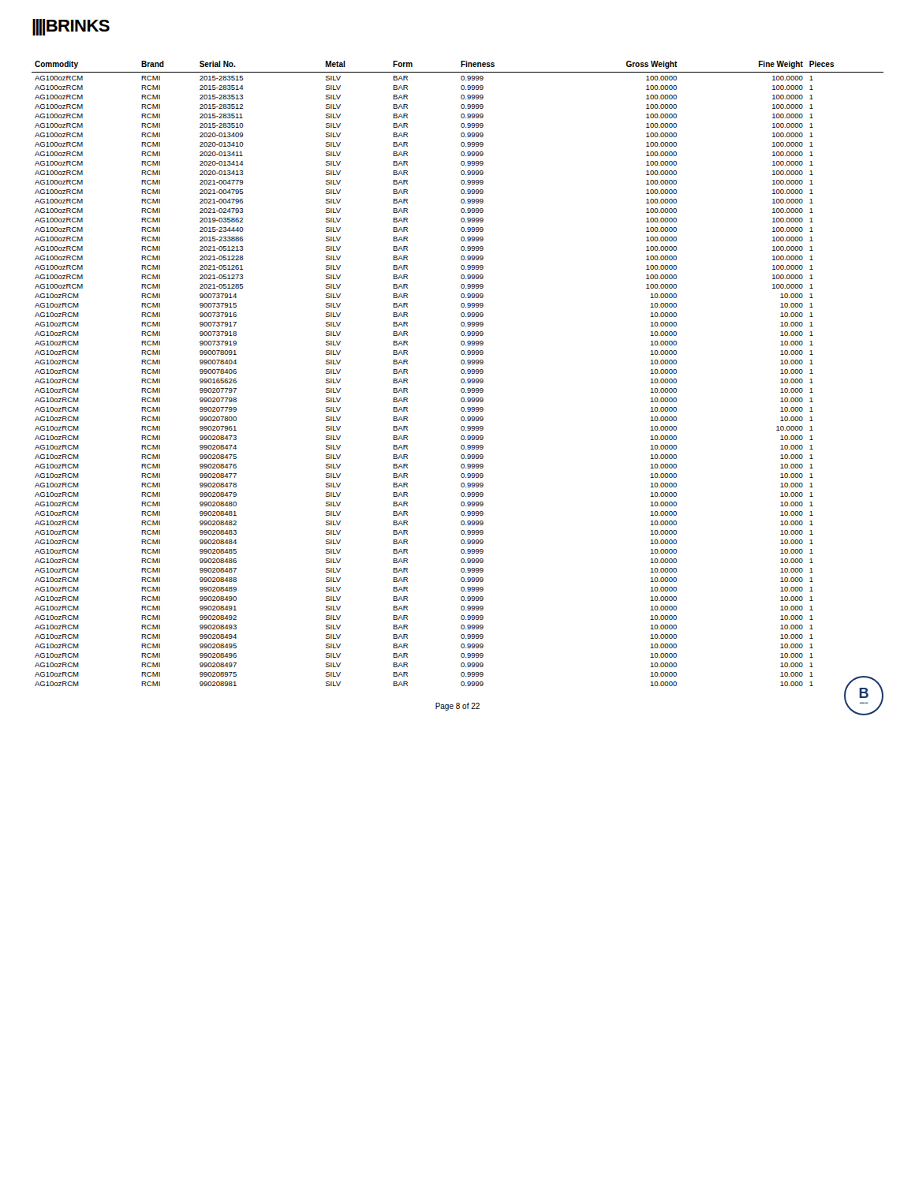||||BRINKS
| Commodity | Brand | Serial No. | Metal | Form | Fineness | Gross Weight | Fine Weight | Pieces |
| --- | --- | --- | --- | --- | --- | --- | --- | --- |
| AG100ozRCM | RCMI | 2015-283515 | SILV | BAR | 0.9999 | 100.0000 | 100.0000 | 1 |
| AG100ozRCM | RCMI | 2015-283514 | SILV | BAR | 0.9999 | 100.0000 | 100.0000 | 1 |
| AG100ozRCM | RCMI | 2015-283513 | SILV | BAR | 0.9999 | 100.0000 | 100.0000 | 1 |
| AG100ozRCM | RCMI | 2015-283512 | SILV | BAR | 0.9999 | 100.0000 | 100.0000 | 1 |
| AG100ozRCM | RCMI | 2015-283511 | SILV | BAR | 0.9999 | 100.0000 | 100.0000 | 1 |
| AG100ozRCM | RCMI | 2015-283510 | SILV | BAR | 0.9999 | 100.0000 | 100.0000 | 1 |
| AG100ozRCM | RCMI | 2020-013409 | SILV | BAR | 0.9999 | 100.0000 | 100.0000 | 1 |
| AG100ozRCM | RCMI | 2020-013410 | SILV | BAR | 0.9999 | 100.0000 | 100.0000 | 1 |
| AG100ozRCM | RCMI | 2020-013411 | SILV | BAR | 0.9999 | 100.0000 | 100.0000 | 1 |
| AG100ozRCM | RCMI | 2020-013414 | SILV | BAR | 0.9999 | 100.0000 | 100.0000 | 1 |
| AG100ozRCM | RCMI | 2020-013413 | SILV | BAR | 0.9999 | 100.0000 | 100.0000 | 1 |
| AG100ozRCM | RCMI | 2021-004779 | SILV | BAR | 0.9999 | 100.0000 | 100.0000 | 1 |
| AG100ozRCM | RCMI | 2021-004795 | SILV | BAR | 0.9999 | 100.0000 | 100.0000 | 1 |
| AG100ozRCM | RCMI | 2021-004796 | SILV | BAR | 0.9999 | 100.0000 | 100.0000 | 1 |
| AG100ozRCM | RCMI | 2021-024793 | SILV | BAR | 0.9999 | 100.0000 | 100.0000 | 1 |
| AG100ozRCM | RCMI | 2019-035862 | SILV | BAR | 0.9999 | 100.0000 | 100.0000 | 1 |
| AG100ozRCM | RCMI | 2015-234440 | SILV | BAR | 0.9999 | 100.0000 | 100.0000 | 1 |
| AG100ozRCM | RCMI | 2015-233886 | SILV | BAR | 0.9999 | 100.0000 | 100.0000 | 1 |
| AG100ozRCM | RCMI | 2021-051213 | SILV | BAR | 0.9999 | 100.0000 | 100.0000 | 1 |
| AG100ozRCM | RCMI | 2021-051228 | SILV | BAR | 0.9999 | 100.0000 | 100.0000 | 1 |
| AG100ozRCM | RCMI | 2021-051261 | SILV | BAR | 0.9999 | 100.0000 | 100.0000 | 1 |
| AG100ozRCM | RCMI | 2021-051273 | SILV | BAR | 0.9999 | 100.0000 | 100.0000 | 1 |
| AG100ozRCM | RCMI | 2021-051285 | SILV | BAR | 0.9999 | 100.0000 | 100.0000 | 1 |
| AG10ozRCM | RCMI | 900737914 | SILV | BAR | 0.9999 | 10.0000 | 10.000 | 1 |
| AG10ozRCM | RCMI | 900737915 | SILV | BAR | 0.9999 | 10.0000 | 10.000 | 1 |
| AG10ozRCM | RCMI | 900737916 | SILV | BAR | 0.9999 | 10.0000 | 10.000 | 1 |
| AG10ozRCM | RCMI | 900737917 | SILV | BAR | 0.9999 | 10.0000 | 10.000 | 1 |
| AG10ozRCM | RCMI | 900737918 | SILV | BAR | 0.9999 | 10.0000 | 10.000 | 1 |
| AG10ozRCM | RCMI | 900737919 | SILV | BAR | 0.9999 | 10.0000 | 10.000 | 1 |
| AG10ozRCM | RCMI | 990078091 | SILV | BAR | 0.9999 | 10.0000 | 10.000 | 1 |
| AG10ozRCM | RCMI | 990078404 | SILV | BAR | 0.9999 | 10.0000 | 10.000 | 1 |
| AG10ozRCM | RCMI | 990078406 | SILV | BAR | 0.9999 | 10.0000 | 10.000 | 1 |
| AG10ozRCM | RCMI | 990165626 | SILV | BAR | 0.9999 | 10.0000 | 10.000 | 1 |
| AG10ozRCM | RCMI | 990207797 | SILV | BAR | 0.9999 | 10.0000 | 10.000 | 1 |
| AG10ozRCM | RCMI | 990207798 | SILV | BAR | 0.9999 | 10.0000 | 10.000 | 1 |
| AG10ozRCM | RCMI | 990207799 | SILV | BAR | 0.9999 | 10.0000 | 10.000 | 1 |
| AG10ozRCM | RCMI | 990207800 | SILV | BAR | 0.9999 | 10.0000 | 10.000 | 1 |
| AG10ozRCM | RCMI | 990207961 | SILV | BAR | 0.9999 | 10.0000 | 10.0000 | 1 |
| AG10ozRCM | RCMI | 990208473 | SILV | BAR | 0.9999 | 10.0000 | 10.000 | 1 |
| AG10ozRCM | RCMI | 990208474 | SILV | BAR | 0.9999 | 10.0000 | 10.000 | 1 |
| AG10ozRCM | RCMI | 990208475 | SILV | BAR | 0.9999 | 10.0000 | 10.000 | 1 |
| AG10ozRCM | RCMI | 990208476 | SILV | BAR | 0.9999 | 10.0000 | 10.000 | 1 |
| AG10ozRCM | RCMI | 990208477 | SILV | BAR | 0.9999 | 10.0000 | 10.000 | 1 |
| AG10ozRCM | RCMI | 990208478 | SILV | BAR | 0.9999 | 10.0000 | 10.000 | 1 |
| AG10ozRCM | RCMI | 990208479 | SILV | BAR | 0.9999 | 10.0000 | 10.000 | 1 |
| AG10ozRCM | RCMI | 990208480 | SILV | BAR | 0.9999 | 10.0000 | 10.000 | 1 |
| AG10ozRCM | RCMI | 990208481 | SILV | BAR | 0.9999 | 10.0000 | 10.000 | 1 |
| AG10ozRCM | RCMI | 990208482 | SILV | BAR | 0.9999 | 10.0000 | 10.000 | 1 |
| AG10ozRCM | RCMI | 990208483 | SILV | BAR | 0.9999 | 10.0000 | 10.000 | 1 |
| AG10ozRCM | RCMI | 990208484 | SILV | BAR | 0.9999 | 10.0000 | 10.000 | 1 |
| AG10ozRCM | RCMI | 990208485 | SILV | BAR | 0.9999 | 10.0000 | 10.000 | 1 |
| AG10ozRCM | RCMI | 990208486 | SILV | BAR | 0.9999 | 10.0000 | 10.000 | 1 |
| AG10ozRCM | RCMI | 990208487 | SILV | BAR | 0.9999 | 10.0000 | 10.000 | 1 |
| AG10ozRCM | RCMI | 990208488 | SILV | BAR | 0.9999 | 10.0000 | 10.000 | 1 |
| AG10ozRCM | RCMI | 990208489 | SILV | BAR | 0.9999 | 10.0000 | 10.000 | 1 |
| AG10ozRCM | RCMI | 990208490 | SILV | BAR | 0.9999 | 10.0000 | 10.000 | 1 |
| AG10ozRCM | RCMI | 990208491 | SILV | BAR | 0.9999 | 10.0000 | 10.000 | 1 |
| AG10ozRCM | RCMI | 990208492 | SILV | BAR | 0.9999 | 10.0000 | 10.000 | 1 |
| AG10ozRCM | RCMI | 990208493 | SILV | BAR | 0.9999 | 10.0000 | 10.000 | 1 |
| AG10ozRCM | RCMI | 990208494 | SILV | BAR | 0.9999 | 10.0000 | 10.000 | 1 |
| AG10ozRCM | RCMI | 990208495 | SILV | BAR | 0.9999 | 10.0000 | 10.000 | 1 |
| AG10ozRCM | RCMI | 990208496 | SILV | BAR | 0.9999 | 10.0000 | 10.000 | 1 |
| AG10ozRCM | RCMI | 990208497 | SILV | BAR | 0.9999 | 10.0000 | 10.000 | 1 |
| AG10ozRCM | RCMI | 990208975 | SILV | BAR | 0.9999 | 10.0000 | 10.000 | 1 |
| AG10ozRCM | RCMI | 990208981 | SILV | BAR | 0.9999 | 10.0000 | 10.000 | 1 |
Page 8 of 22
B ━━━